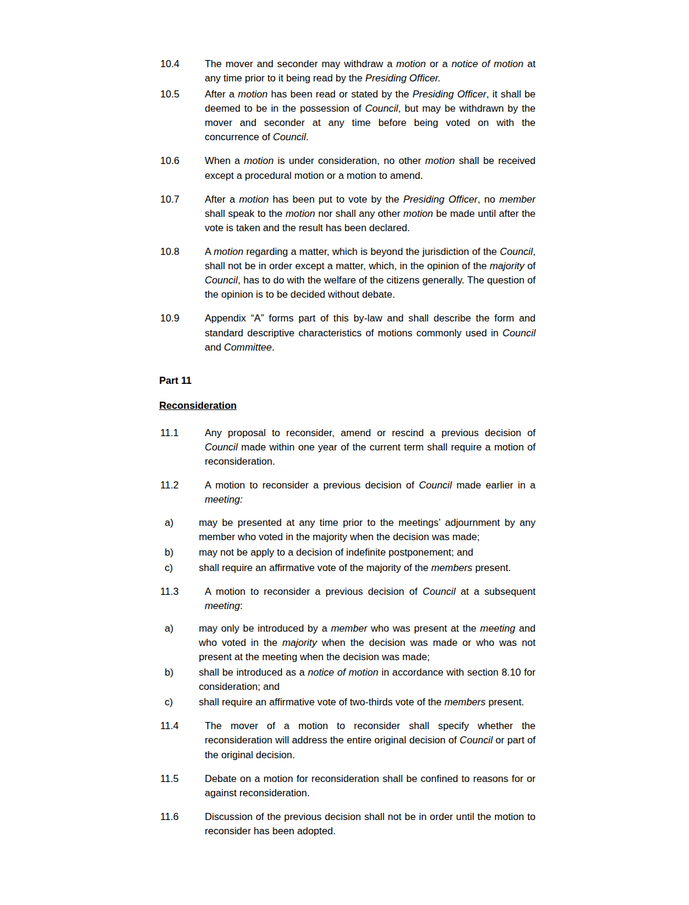10.4
The mover and seconder may withdraw a motion or a notice of motion at any time prior to it being read by the Presiding Officer.
10.5
After a motion has been read or stated by the Presiding Officer, it shall be deemed to be in the possession of Council, but may be withdrawn by the mover and seconder at any time before being voted on with the concurrence of Council.
10.6
When a motion is under consideration, no other motion shall be received except a procedural motion or a motion to amend.
10.7
After a motion has been put to vote by the Presiding Officer, no member shall speak to the motion nor shall any other motion be made until after the vote is taken and the result has been declared.
10.8
A motion regarding a matter, which is beyond the jurisdiction of the Council, shall not be in order except a matter, which, in the opinion of the majority of Council, has to do with the welfare of the citizens generally. The question of the opinion is to be decided without debate.
10.9
Appendix “A” forms part of this by-law and shall describe the form and standard descriptive characteristics of motions commonly used in Council and Committee.
Part 11
Reconsideration
11.1
Any proposal to reconsider, amend or rescind a previous decision of Council made within one year of the current term shall require a motion of reconsideration.
11.2
A motion to reconsider a previous decision of Council made earlier in a meeting:
a)
may be presented at any time prior to the meetings’ adjournment by any member who voted in the majority when the decision was made;
b)
may not be apply to a decision of indefinite postponement; and
c)
shall require an affirmative vote of the majority of the members present.
11.3
A motion to reconsider a previous decision of Council at a subsequent meeting:
a)
may only be introduced by a member who was present at the meeting and who voted in the majority when the decision was made or who was not present at the meeting when the decision was made;
b)
shall be introduced as a notice of motion in accordance with section 8.10 for consideration; and
c)
shall require an affirmative vote of two-thirds vote of the members present.
11.4
The mover of a motion to reconsider shall specify whether the reconsideration will address the entire original decision of Council or part of the original decision.
11.5
Debate on a motion for reconsideration shall be confined to reasons for or against reconsideration.
11.6
Discussion of the previous decision shall not be in order until the motion to reconsider has been adopted.